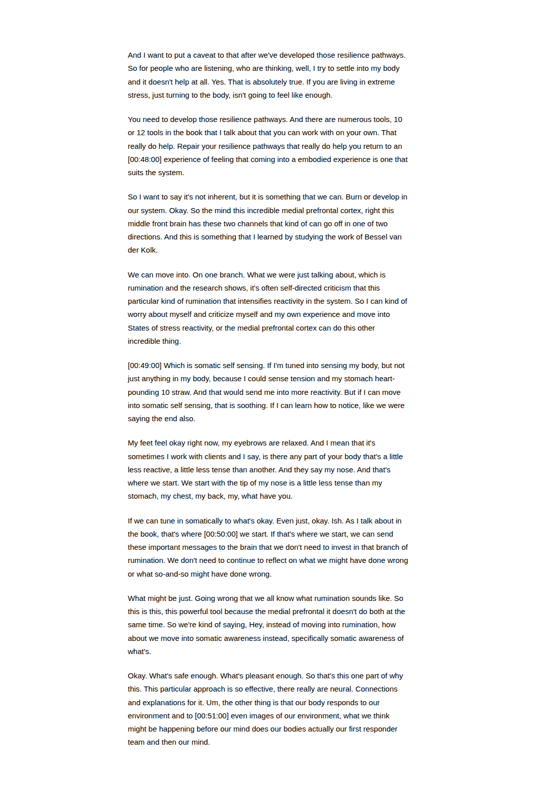And I want to put a caveat to that after we've developed those resilience pathways. So for people who are listening, who are thinking, well, I try to settle into my body and it doesn't help at all. Yes. That is absolutely true. If you are living in extreme stress, just turning to the body, isn't going to feel like enough.
You need to develop those resilience pathways. And there are numerous tools, 10 or 12 tools in the book that I talk about that you can work with on your own. That really do help. Repair your resilience pathways that really do help you return to an [00:48:00] experience of feeling that coming into a embodied experience is one that suits the system.
So I want to say it's not inherent, but it is something that we can. Burn or develop in our system. Okay. So the mind this incredible medial prefrontal cortex, right this middle front brain has these two channels that kind of can go off in one of two directions. And this is something that I learned by studying the work of Bessel van der Kolk.
We can move into. On one branch. What we were just talking about, which is rumination and the research shows, it's often self-directed criticism that this particular kind of rumination that intensifies reactivity in the system. So I can kind of worry about myself and criticize myself and my own experience and move into States of stress reactivity, or the medial prefrontal cortex can do this other incredible thing.
[00:49:00] Which is somatic self sensing. If I'm tuned into sensing my body, but not just anything in my body, because I could sense tension and my stomach heart-pounding 10 straw. And that would send me into more reactivity. But if I can move into somatic self sensing, that is soothing. If I can learn how to notice, like we were saying the end also.
My feet feel okay right now, my eyebrows are relaxed. And I mean that it's sometimes I work with clients and I say, is there any part of your body that's a little less reactive, a little less tense than another. And they say my nose. And that's where we start. We start with the tip of my nose is a little less tense than my stomach, my chest, my back, my, what have you.
If we can tune in somatically to what's okay. Even just, okay. Ish. As I talk about in the book, that's where [00:50:00] we start. If that's where we start, we can send these important messages to the brain that we don't need to invest in that branch of rumination. We don't need to continue to reflect on what we might have done wrong or what so-and-so might have done wrong.
What might be just. Going wrong that we all know what rumination sounds like. So this is this, this powerful tool because the medial prefrontal it doesn't do both at the same time. So we're kind of saying, Hey, instead of moving into rumination, how about we move into somatic awareness instead, specifically somatic awareness of what's.
Okay. What's safe enough. What's pleasant enough. So that's this one part of why this. This particular approach is so effective, there really are neural. Connections and explanations for it. Um, the other thing is that our body responds to our environment and to [00:51:00] even images of our environment, what we think might be happening before our mind does our bodies actually our first responder team and then our mind.